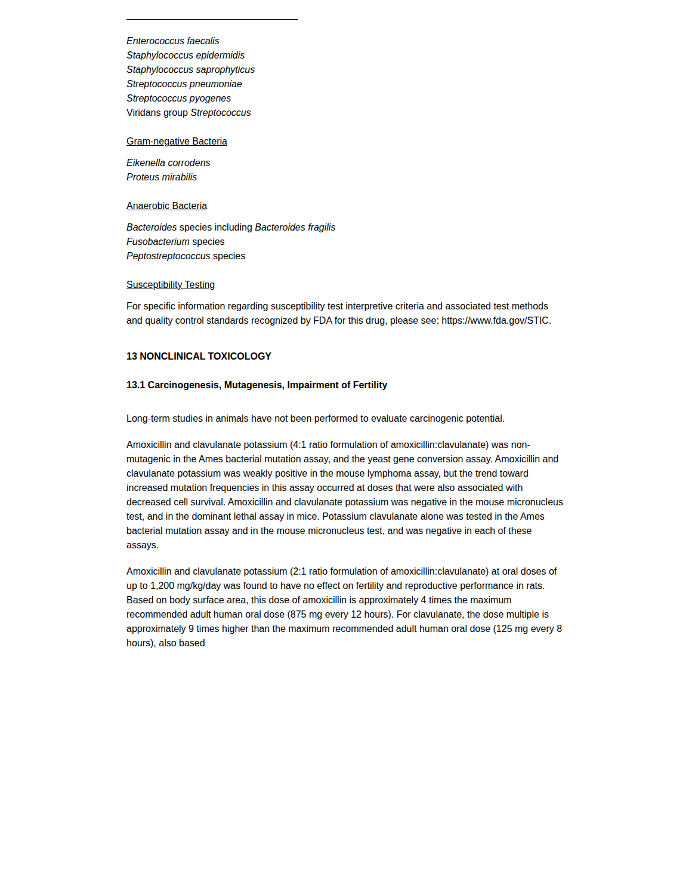Enterococcus faecalis
Staphylococcus epidermidis
Staphylococcus saprophyticus
Streptococcus pneumoniae
Streptococcus pyogenes
Viridans group Streptococcus
Gram-negative Bacteria
Eikenella corrodens
Proteus mirabilis
Anaerobic Bacteria
Bacteroides species including Bacteroides fragilis
Fusobacterium species
Peptostreptococcus species
Susceptibility Testing
For specific information regarding susceptibility test interpretive criteria and associated test methods and quality control standards recognized by FDA for this drug, please see: https://www.fda.gov/STIC.
13 NONCLINICAL TOXICOLOGY
13.1 Carcinogenesis, Mutagenesis, Impairment of Fertility
Long-term studies in animals have not been performed to evaluate carcinogenic potential.
Amoxicillin and clavulanate potassium (4:1 ratio formulation of amoxicillin:clavulanate) was non-mutagenic in the Ames bacterial mutation assay, and the yeast gene conversion assay. Amoxicillin and clavulanate potassium was weakly positive in the mouse lymphoma assay, but the trend toward increased mutation frequencies in this assay occurred at doses that were also associated with decreased cell survival. Amoxicillin and clavulanate potassium was negative in the mouse micronucleus test, and in the dominant lethal assay in mice. Potassium clavulanate alone was tested in the Ames bacterial mutation assay and in the mouse micronucleus test, and was negative in each of these assays.
Amoxicillin and clavulanate potassium (2:1 ratio formulation of amoxicillin:clavulanate) at oral doses of up to 1,200 mg/kg/day was found to have no effect on fertility and reproductive performance in rats. Based on body surface area, this dose of amoxicillin is approximately 4 times the maximum recommended adult human oral dose (875 mg every 12 hours). For clavulanate, the dose multiple is approximately 9 times higher than the maximum recommended adult human oral dose (125 mg every 8 hours), also based